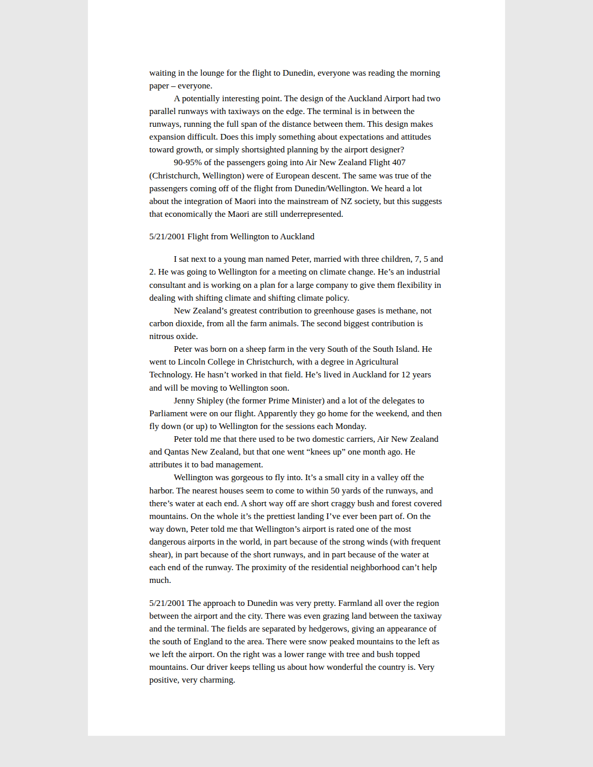waiting in the lounge for the flight to Dunedin, everyone was reading the morning paper – everyone.
A potentially interesting point. The design of the Auckland Airport had two parallel runways with taxiways on the edge. The terminal is in between the runways, running the full span of the distance between them. This design makes expansion difficult. Does this imply something about expectations and attitudes toward growth, or simply shortsighted planning by the airport designer?
90-95% of the passengers going into Air New Zealand Flight 407 (Christchurch, Wellington) were of European descent. The same was true of the passengers coming off of the flight from Dunedin/Wellington. We heard a lot about the integration of Maori into the mainstream of NZ society, but this suggests that economically the Maori are still underrepresented.
5/21/2001 Flight from Wellington to Auckland
I sat next to a young man named Peter, married with three children, 7, 5 and 2. He was going to Wellington for a meeting on climate change. He’s an industrial consultant and is working on a plan for a large company to give them flexibility in dealing with shifting climate and shifting climate policy.
New Zealand’s greatest contribution to greenhouse gases is methane, not carbon dioxide, from all the farm animals. The second biggest contribution is nitrous oxide.
Peter was born on a sheep farm in the very South of the South Island. He went to Lincoln College in Christchurch, with a degree in Agricultural Technology. He hasn’t worked in that field. He’s lived in Auckland for 12 years and will be moving to Wellington soon.
Jenny Shipley (the former Prime Minister) and a lot of the delegates to Parliament were on our flight. Apparently they go home for the weekend, and then fly down (or up) to Wellington for the sessions each Monday.
Peter told me that there used to be two domestic carriers, Air New Zealand and Qantas New Zealand, but that one went “knees up” one month ago. He attributes it to bad management.
Wellington was gorgeous to fly into. It’s a small city in a valley off the harbor. The nearest houses seem to come to within 50 yards of the runways, and there’s water at each end. A short way off are short craggy bush and forest covered mountains. On the whole it’s the prettiest landing I’ve ever been part of. On the way down, Peter told me that Wellington’s airport is rated one of the most dangerous airports in the world, in part because of the strong winds (with frequent shear), in part because of the short runways, and in part because of the water at each end of the runway. The proximity of the residential neighborhood can’t help much.
5/21/2001 The approach to Dunedin was very pretty. Farmland all over the region between the airport and the city. There was even grazing land between the taxiway and the terminal. The fields are separated by hedgerows, giving an appearance of the south of England to the area. There were snow peaked mountains to the left as we left the airport. On the right was a lower range with tree and bush topped mountains. Our driver keeps telling us about how wonderful the country is. Very positive, very charming.